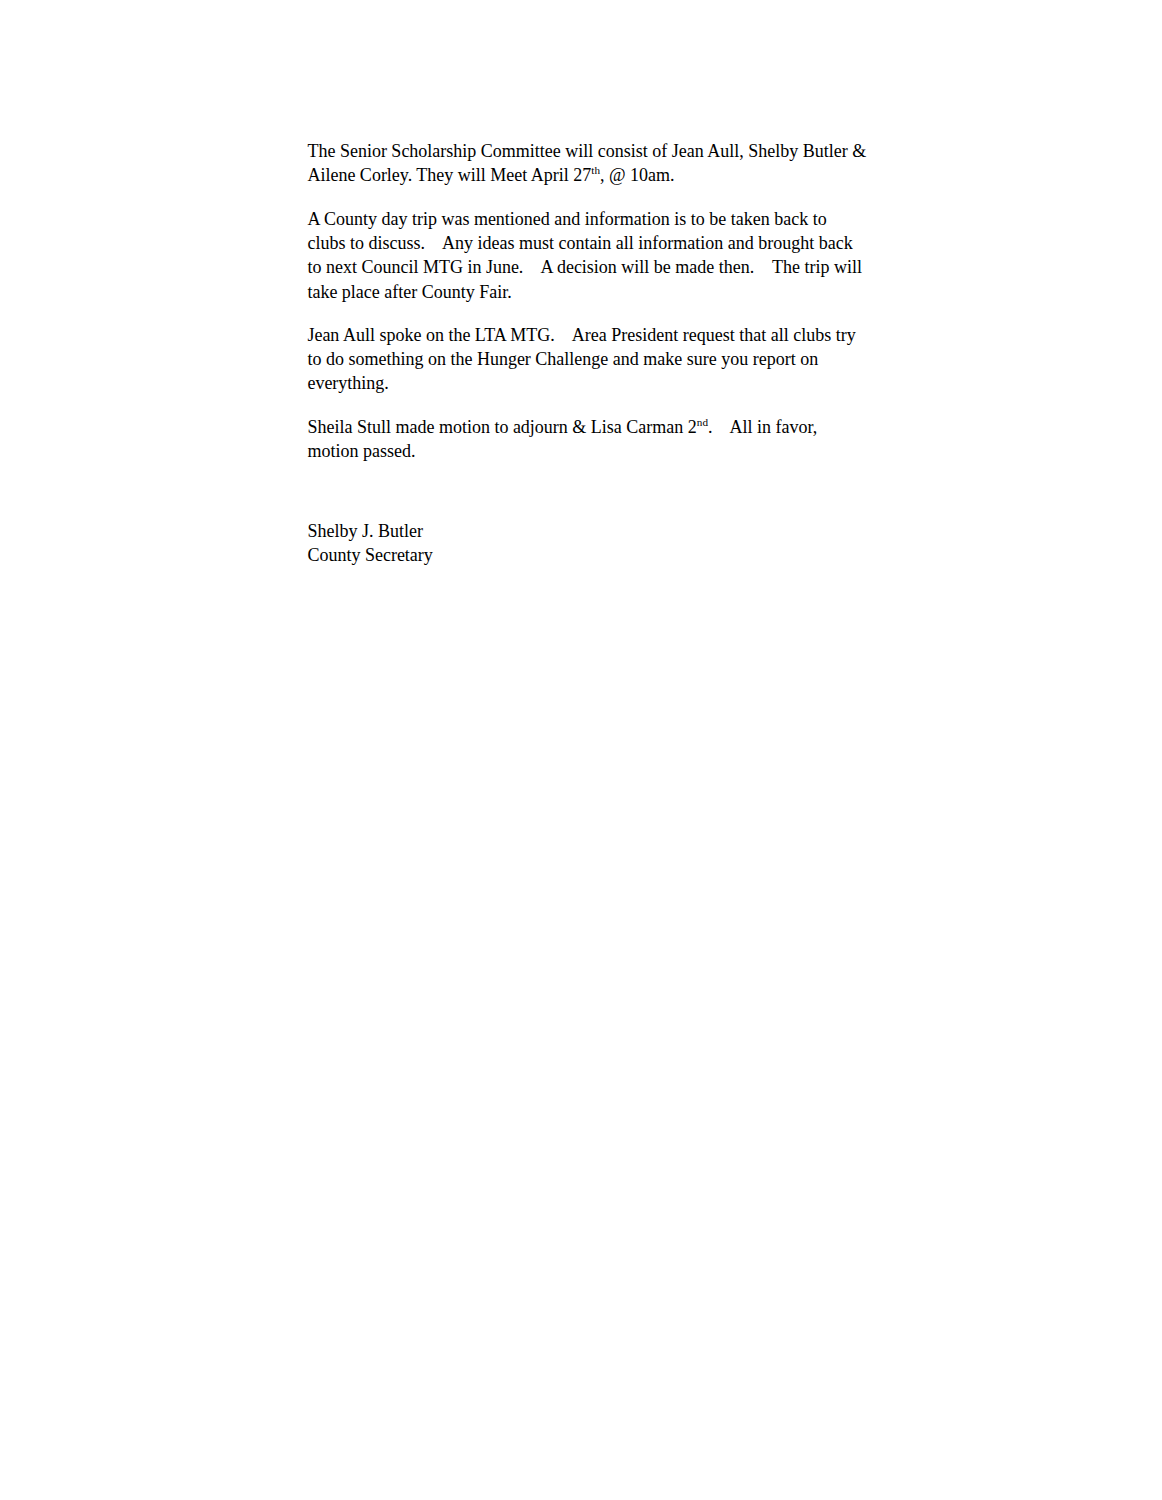The Senior Scholarship Committee will consist of Jean Aull, Shelby Butler & Ailene Corley. They will Meet April 27th, @ 10am.
A County day trip was mentioned and information is to be taken back to clubs to discuss. Any ideas must contain all information and brought back to next Council MTG in June. A decision will be made then. The trip will take place after County Fair.
Jean Aull spoke on the LTA MTG. Area President request that all clubs try to do something on the Hunger Challenge and make sure you report on everything.
Sheila Stull made motion to adjourn & Lisa Carman 2nd. All in favor, motion passed.
Shelby J. Butler
County Secretary